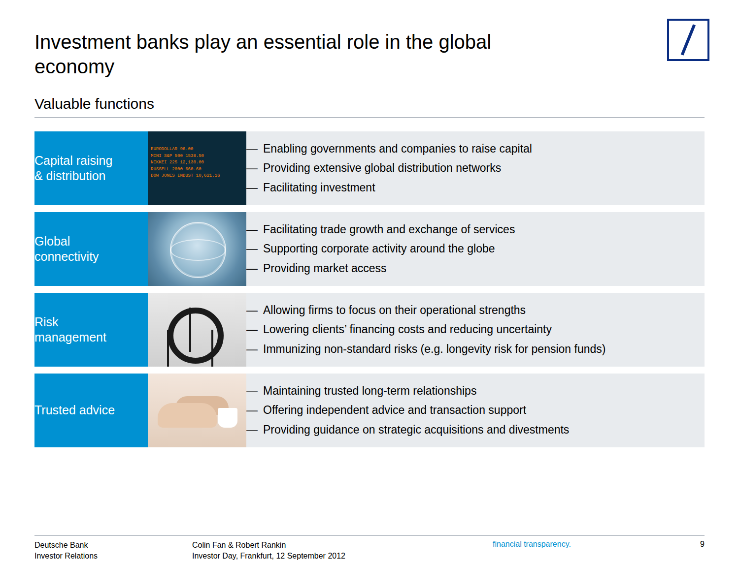Investment banks play an essential role in the global economy
Valuable functions
| Capital raising & distribution | | Enabling governments and companies to raise capital Providing extensive global distribution networks Facilitating investment |
| Global connectivity | | Facilitating trade growth and exchange of services Supporting corporate activity around the globe Providing market access |
| Risk management | | Allowing firms to focus on their operational strengths Lowering clients’ financing costs and reducing uncertainty Immunizing non-standard risks (e.g. longevity risk for pension funds) |
| Trusted advice | | Maintaining trusted long-term relationships Offering independent advice and transaction support Providing guidance on strategic acquisitions and divestments |
Deutsche Bank
Investor Relations
Colin Fan & Robert Rankin
Investor Day, Frankfurt, 12 September 2012
financial transparency.
9